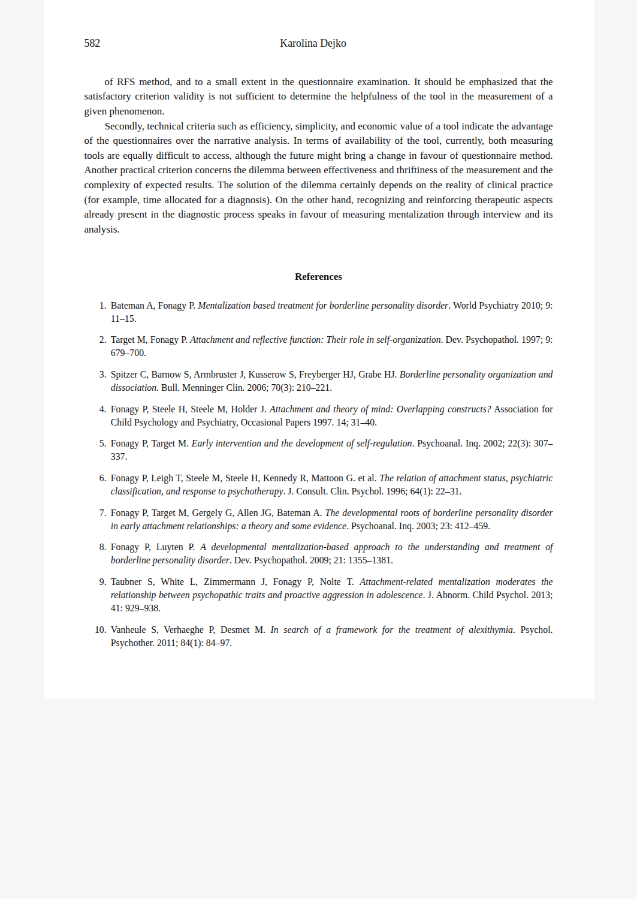582 Karolina Dejko
of RFS method, and to a small extent in the questionnaire examination. It should be emphasized that the satisfactory criterion validity is not sufficient to determine the helpfulness of the tool in the measurement of a given phenomenon.
Secondly, technical criteria such as efficiency, simplicity, and economic value of a tool indicate the advantage of the questionnaires over the narrative analysis. In terms of availability of the tool, currently, both measuring tools are equally difficult to access, although the future might bring a change in favour of questionnaire method. Another practical criterion concerns the dilemma between effectiveness and thriftiness of the measurement and the complexity of expected results. The solution of the dilemma certainly depends on the reality of clinical practice (for example, time allocated for a diagnosis). On the other hand, recognizing and reinforcing therapeutic aspects already present in the diagnostic process speaks in favour of measuring mentalization through interview and its analysis.
References
Bateman A, Fonagy P. Mentalization based treatment for borderline personality disorder. World Psychiatry 2010; 9: 11–15.
Target M, Fonagy P. Attachment and reflective function: Their role in self-organization. Dev. Psychopathol. 1997; 9: 679–700.
Spitzer C, Barnow S, Armbruster J, Kusserow S, Freyberger HJ, Grabe HJ. Borderline personality organization and dissociation. Bull. Menninger Clin. 2006; 70(3): 210–221.
Fonagy P, Steele H, Steele M, Holder J. Attachment and theory of mind: Overlapping constructs? Association for Child Psychology and Psychiatry, Occasional Papers 1997. 14; 31–40.
Fonagy P, Target M. Early intervention and the development of self-regulation. Psychoanal. Inq. 2002; 22(3): 307–337.
Fonagy P, Leigh T, Steele M, Steele H, Kennedy R, Mattoon G. et al. The relation of attachment status, psychiatric classification, and response to psychotherapy. J. Consult. Clin. Psychol. 1996; 64(1): 22–31.
Fonagy P, Target M, Gergely G, Allen JG, Bateman A. The developmental roots of borderline personality disorder in early attachment relationships: a theory and some evidence. Psychoanal. Inq. 2003; 23: 412–459.
Fonagy P, Luyten P. A developmental mentalization-based approach to the understanding and treatment of borderline personality disorder. Dev. Psychopathol. 2009; 21: 1355–1381.
Taubner S, White L, Zimmermann J, Fonagy P, Nolte T. Attachment-related mentalization moderates the relationship between psychopathic traits and proactive aggression in adolescence. J. Abnorm. Child Psychol. 2013; 41: 929–938.
Vanheule S, Verhaeghe P, Desmet M. In search of a framework for the treatment of alexithymia. Psychol. Psychother. 2011; 84(1): 84–97.